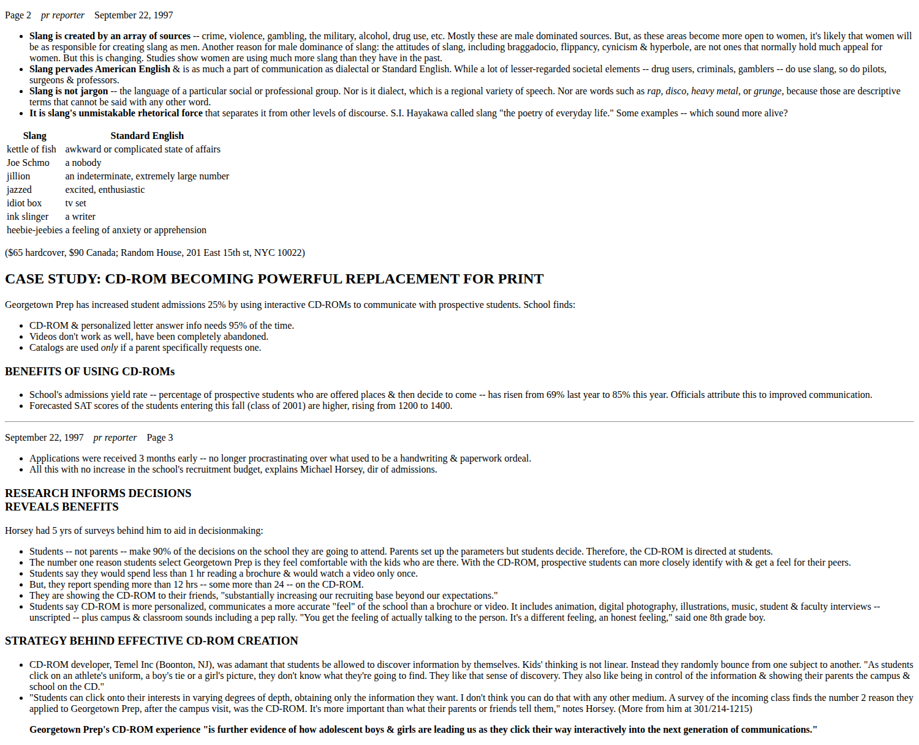Page 2 pr reporter September 22, 1997
Slang is created by an array of sources -- crime, violence, gambling, the military, alcohol, drug use, etc. Mostly these are male dominated sources. But, as these areas become more open to women, it's likely that women will be as responsible for creating slang as men. Another reason for male dominance of slang: the attitudes of slang, including braggadocio, flippancy, cynicism & hyperbole, are not ones that normally hold much appeal for women. But this is changing. Studies show women are using much more slang than they have in the past.
Slang pervades American English & is as much a part of communication as dialectal or Standard English. While a lot of lesser-regarded societal elements -- drug users, criminals, gamblers -- do use slang, so do pilots, surgeons & professors.
Slang is not jargon -- the language of a particular social or professional group. Nor is it dialect, which is a regional variety of speech. Nor are words such as rap, disco, heavy metal, or grunge, because those are descriptive terms that cannot be said with any other word.
It is slang's unmistakable rhetorical force that separates it from other levels of discourse. S.I. Hayakawa called slang "the poetry of everyday life." Some examples -- which sound more alive?
| Slang | Standard English |
| --- | --- |
| kettle of fish | awkward or complicated state of affairs |
| Joe Schmo | a nobody |
| jillion | an indeterminate, extremely large number |
| jazzed | excited, enthusiastic |
| idiot box | tv set |
| ink slinger | a writer |
| heebie-jeebies | a feeling of anxiety or apprehension |
($65 hardcover, $90 Canada; Random House, 201 East 15th st, NYC 10022)
CASE STUDY: CD-ROM BECOMING POWERFUL REPLACEMENT FOR PRINT
Georgetown Prep has increased student admissions 25% by using interactive CD-ROMs to communicate with prospective students. School finds:
CD-ROM & personalized letter answer info needs 95% of the time.
Videos don't work as well, have been completely abandoned.
Catalogs are used only if a parent specifically requests one.
BENEFITS OF USING CD-ROMs
School's admissions yield rate -- percentage of prospective students who are offered places & then decide to come -- has risen from 69% last year to 85% this year. Officials attribute this to improved communication.
Forecasted SAT scores of the students entering this fall (class of 2001) are higher, rising from 1200 to 1400.
September 22, 1997 pr reporter Page 3
Applications were received 3 months early -- no longer procrastinating over what used to be a handwriting & paperwork ordeal.
All this with no increase in the school's recruitment budget, explains Michael Horsey, dir of admissions.
RESEARCH INFORMS DECISIONS
REVEALS BENEFITS
Horsey had 5 yrs of surveys behind him to aid in decisionmaking:
Students -- not parents -- make 90% of the decisions on the school they are going to attend. Parents set up the parameters but students decide. Therefore, the CD-ROM is directed at students.
The number one reason students select Georgetown Prep is they feel comfortable with the kids who are there. With the CD-ROM, prospective students can more closely identify with & get a feel for their peers.
Students say they would spend less than 1 hr reading a brochure & would watch a video only once.
But, they report spending more than 12 hrs -- some more than 24 -- on the CD-ROM.
They are showing the CD-ROM to their friends, "substantially increasing our recruiting base beyond our expectations."
Students say CD-ROM is more personalized, communicates a more accurate "feel" of the school than a brochure or video. It includes animation, digital photography, illustrations, music, student & faculty interviews -- unscripted -- plus campus & classroom sounds including a pep rally. "You get the feeling of actually talking to the person. It's a different feeling, an honest feeling," said one 8th grade boy.
STRATEGY BEHIND EFFECTIVE CD-ROM CREATION
CD-ROM developer, Temel Inc (Boonton, NJ), was adamant that students be allowed to discover information by themselves. Kids' thinking is not linear. Instead they randomly bounce from one subject to another. "As students click on an athlete's uniform, a boy's tie or a girl's picture, they don't know what they're going to find. They like that sense of discovery. They also like being in control of the information & showing their parents the campus & school on the CD."
"Students can click onto their interests in varying degrees of depth, obtaining only the information they want. I don't think you can do that with any other medium. A survey of the incoming class finds the number 2 reason they applied to Georgetown Prep, after the campus visit, was the CD-ROM. It's more important than what their parents or friends tell them," notes Horsey. (More from him at 301/214-1215)
Georgetown Prep's CD-ROM experience "is further evidence of how adolescent boys & girls are leading us as they click their way interactively into the next generation of communications."